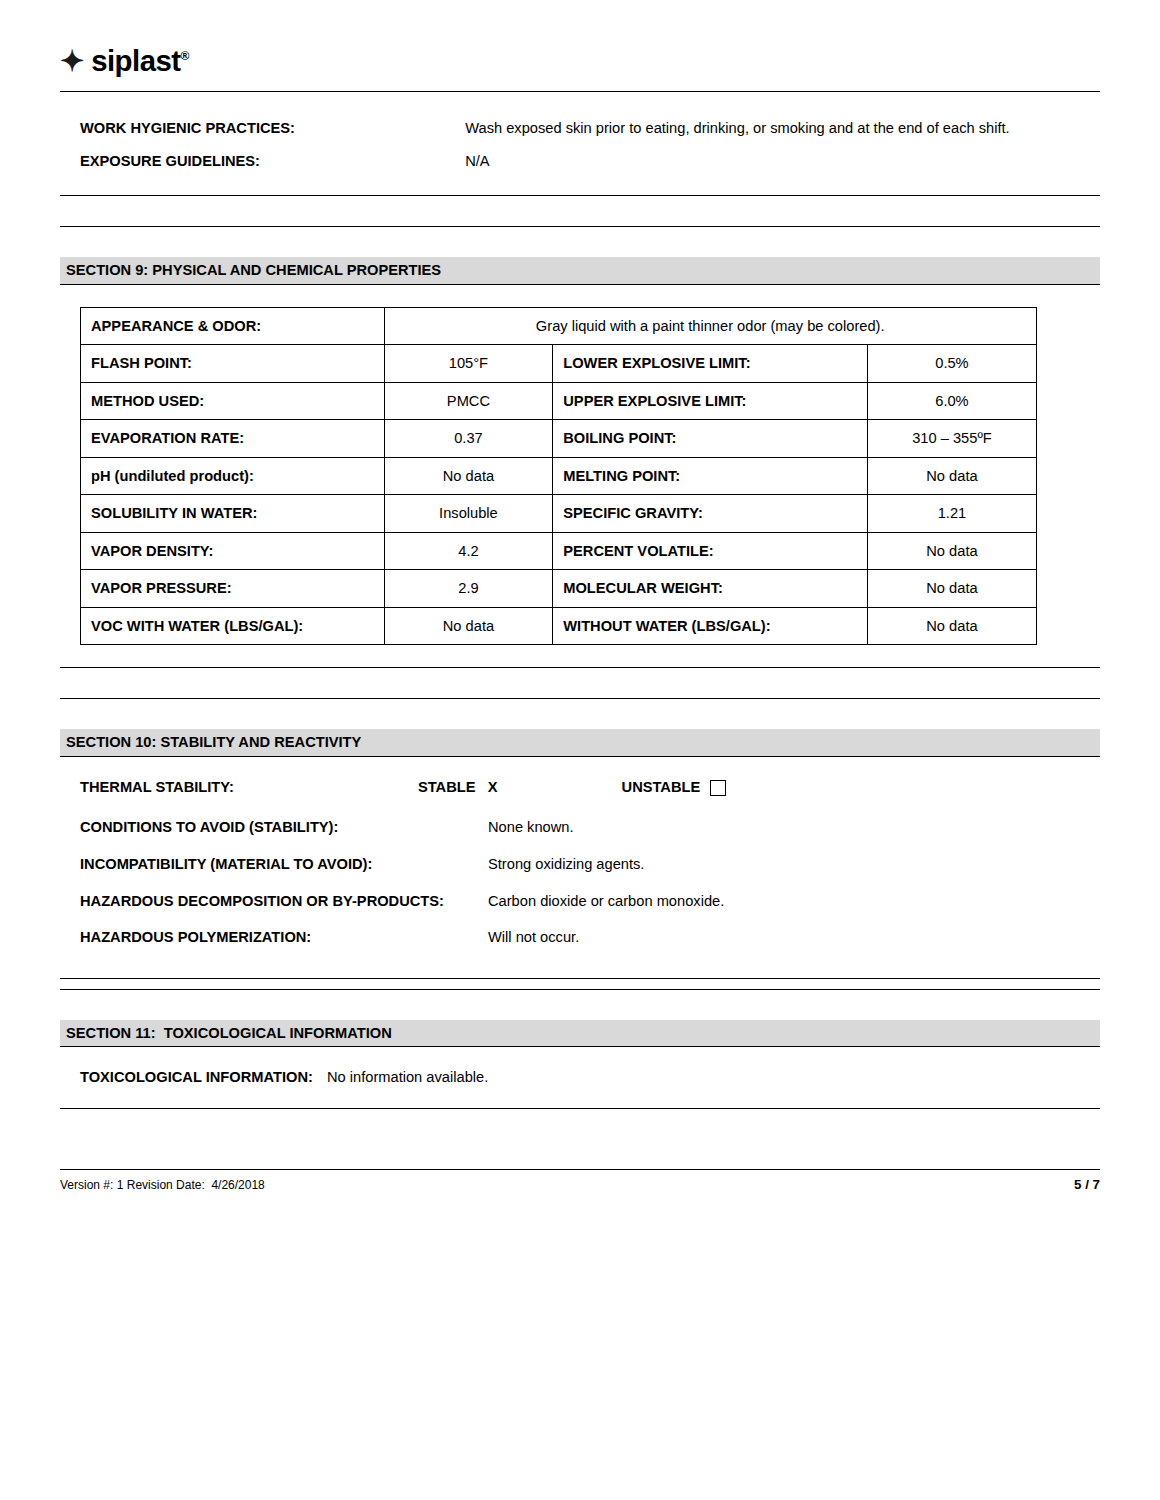✦ siplast®
WORK HYGIENIC PRACTICES:
Wash exposed skin prior to eating, drinking, or smoking and at the end of each shift.
EXPOSURE GUIDELINES:
N/A
SECTION 9: PHYSICAL AND CHEMICAL PROPERTIES
| APPEARANCE & ODOR: | Gray liquid with a paint thinner odor (may be colored). |
| FLASH POINT: | 105°F | LOWER EXPLOSIVE LIMIT: | 0.5% |
| METHOD USED: | PMCC | UPPER EXPLOSIVE LIMIT: | 6.0% |
| EVAPORATION RATE: | 0.37 | BOILING POINT: | 310 – 355ºF |
| pH (undiluted product): | No data | MELTING POINT: | No data |
| SOLUBILITY IN WATER: | Insoluble | SPECIFIC GRAVITY: | 1.21 |
| VAPOR DENSITY: | 4.2 | PERCENT VOLATILE: | No data |
| VAPOR PRESSURE: | 2.9 | MOLECULAR WEIGHT: | No data |
| VOC WITH WATER (LBS/GAL): | No data | WITHOUT WATER (LBS/GAL): | No data |
SECTION 10: STABILITY AND REACTIVITY
THERMAL STABILITY: STABLE X UNSTABLE
CONDITIONS TO AVOID (STABILITY):
None known.
INCOMPATIBILITY (MATERIAL TO AVOID):
Strong oxidizing agents.
HAZARDOUS DECOMPOSITION OR BY-PRODUCTS:
Carbon dioxide or carbon monoxide.
HAZARDOUS POLYMERIZATION:
Will not occur.
SECTION 11: TOXICOLOGICAL INFORMATION
TOXICOLOGICAL INFORMATION: No information available.
Version #: 1 Revision Date: 4/26/2018
5 / 7